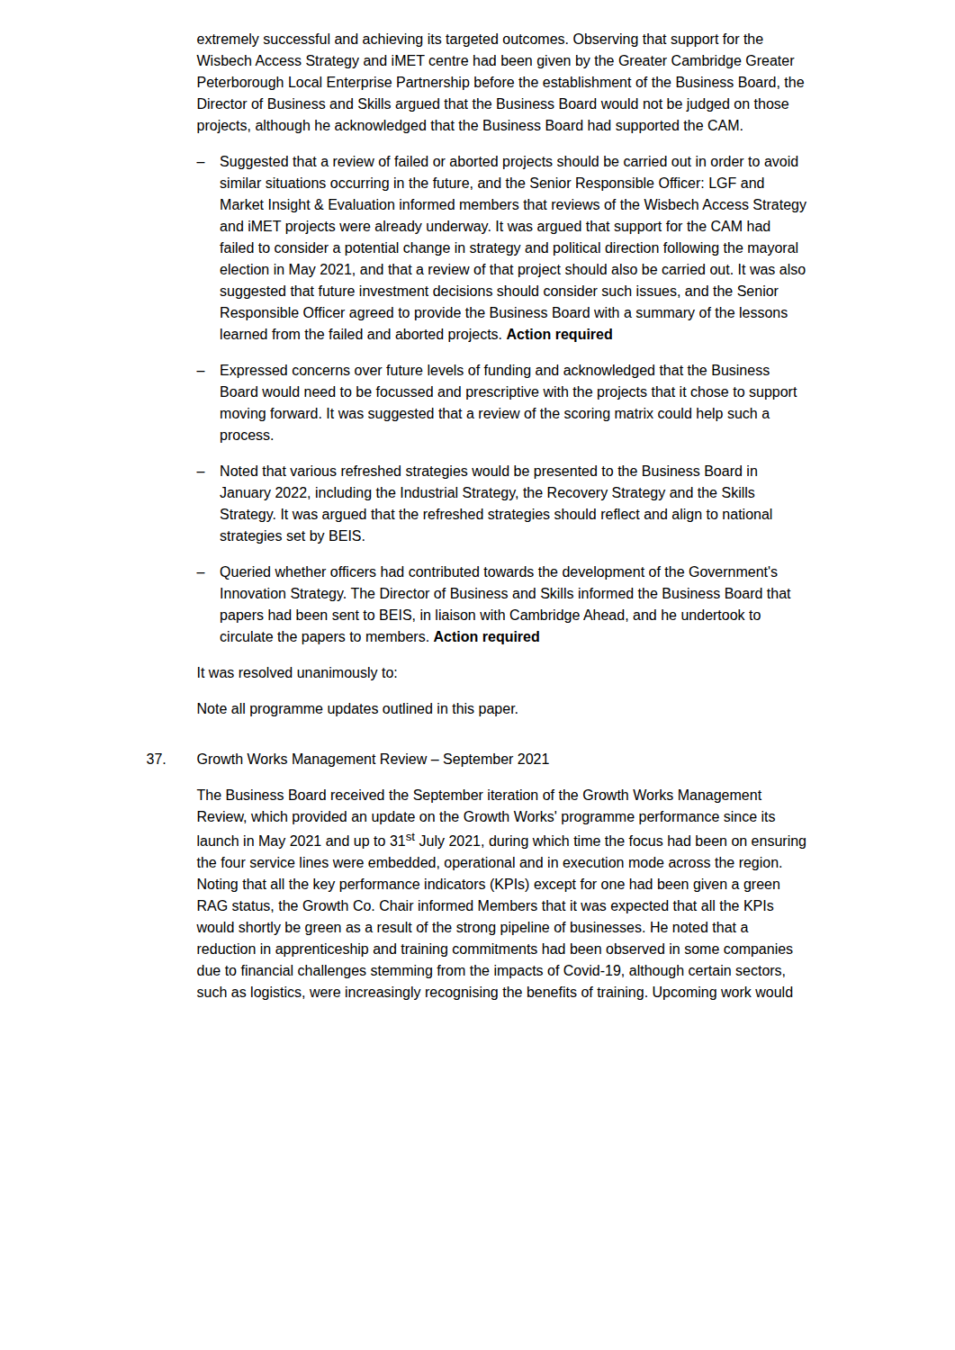extremely successful and achieving its targeted outcomes. Observing that support for the Wisbech Access Strategy and iMET centre had been given by the Greater Cambridge Greater Peterborough Local Enterprise Partnership before the establishment of the Business Board, the Director of Business and Skills argued that the Business Board would not be judged on those projects, although he acknowledged that the Business Board had supported the CAM.
Suggested that a review of failed or aborted projects should be carried out in order to avoid similar situations occurring in the future, and the Senior Responsible Officer: LGF and Market Insight & Evaluation informed members that reviews of the Wisbech Access Strategy and iMET projects were already underway. It was argued that support for the CAM had failed to consider a potential change in strategy and political direction following the mayoral election in May 2021, and that a review of that project should also be carried out. It was also suggested that future investment decisions should consider such issues, and the Senior Responsible Officer agreed to provide the Business Board with a summary of the lessons learned from the failed and aborted projects. Action required
Expressed concerns over future levels of funding and acknowledged that the Business Board would need to be focussed and prescriptive with the projects that it chose to support moving forward. It was suggested that a review of the scoring matrix could help such a process.
Noted that various refreshed strategies would be presented to the Business Board in January 2022, including the Industrial Strategy, the Recovery Strategy and the Skills Strategy. It was argued that the refreshed strategies should reflect and align to national strategies set by BEIS.
Queried whether officers had contributed towards the development of the Government's Innovation Strategy. The Director of Business and Skills informed the Business Board that papers had been sent to BEIS, in liaison with Cambridge Ahead, and he undertook to circulate the papers to members. Action required
It was resolved unanimously to:
Note all programme updates outlined in this paper.
37.
Growth Works Management Review – September 2021
The Business Board received the September iteration of the Growth Works Management Review, which provided an update on the Growth Works' programme performance since its launch in May 2021 and up to 31st July 2021, during which time the focus had been on ensuring the four service lines were embedded, operational and in execution mode across the region. Noting that all the key performance indicators (KPIs) except for one had been given a green RAG status, the Growth Co. Chair informed Members that it was expected that all the KPIs would shortly be green as a result of the strong pipeline of businesses. He noted that a reduction in apprenticeship and training commitments had been observed in some companies due to financial challenges stemming from the impacts of Covid-19, although certain sectors, such as logistics, were increasingly recognising the benefits of training. Upcoming work would